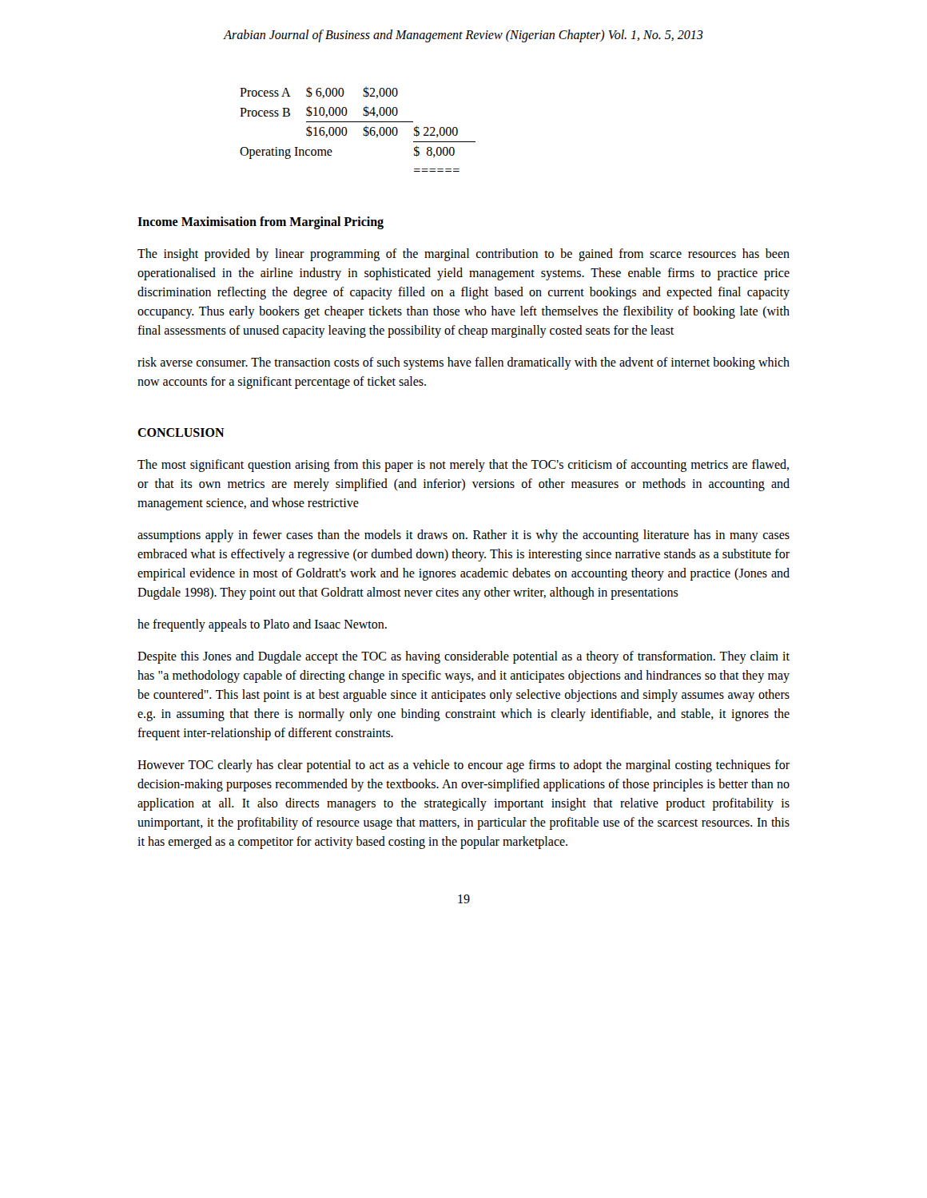Arabian Journal of Business and Management Review (Nigerian Chapter) Vol. 1, No. 5, 2013
| Process A | $ 6,000 | $2,000 | |
| Process B | $10,000 | $4,000 | |
| | $16,000 | $6,000 | $ 22,000 |
| Operating Income | $ 8,000 |
| | ====== |
Income Maximisation from Marginal Pricing
The insight provided by linear programming of the marginal contribution to be gained from scarce resources has been operationalised in the airline industry in sophisticated yield management systems. These enable firms to practice price discrimination reflecting the degree of capacity filled on a flight based on current bookings and expected final capacity occupancy. Thus early bookers get cheaper tickets than those who have left themselves the flexibility of booking late (with final assessments of unused capacity leaving the possibility of cheap marginally costed seats for the least
risk averse consumer. The transaction costs of such systems have fallen dramatically with the advent of internet booking which now accounts for a significant percentage of ticket sales.
CONCLUSION
The most significant question arising from this paper is not merely that the TOC's criticism of accounting metrics are flawed, or that its own metrics are merely simplified (and inferior) versions of other measures or methods in accounting and management science, and whose restrictive
assumptions apply in fewer cases than the models it draws on. Rather it is why the accounting literature has in many cases embraced what is effectively a regressive (or dumbed down) theory. This is interesting since narrative stands as a substitute for empirical evidence in most of Goldratt's work and he ignores academic debates on accounting theory and practice (Jones and Dugdale 1998). They point out that Goldratt almost never cites any other writer, although in presentations
he frequently appeals to Plato and Isaac Newton.
Despite this Jones and Dugdale accept the TOC as having considerable potential as a theory of transformation. They claim it has "a methodology capable of directing change in specific ways, and it anticipates objections and hindrances so that they may be countered". This last point is at best arguable since it anticipates only selective objections and simply assumes away others e.g. in assuming that there is normally only one binding constraint which is clearly identifiable, and stable, it ignores the frequent inter-relationship of different constraints.
However TOC clearly has clear potential to act as a vehicle to encour age firms to adopt the marginal costing techniques for decision-making purposes recommended by the textbooks. An over-simplified applications of those principles is better than no application at all. It also directs managers to the strategically important insight that relative product profitability is unimportant, it the profitability of resource usage that matters, in particular the profitable use of the scarcest resources. In this it has emerged as a competitor for activity based costing in the popular marketplace.
19